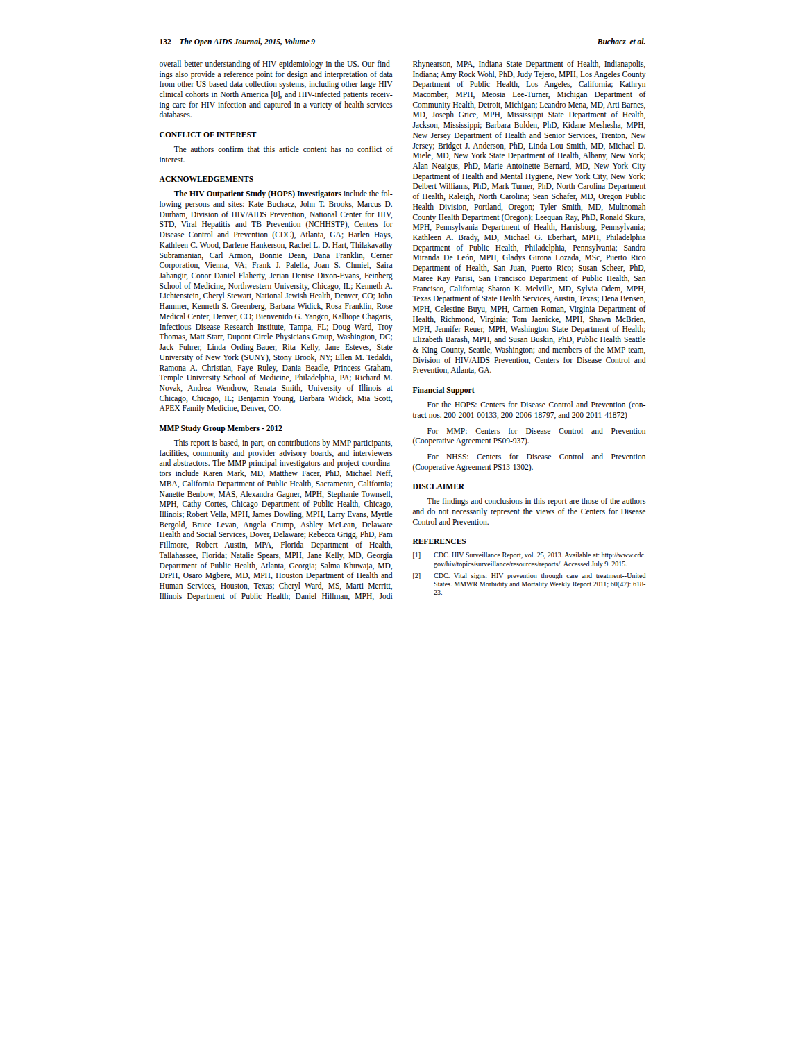132 The Open AIDS Journal, 2015, Volume 9
Buchacz et al.
overall better understanding of HIV epidemiology in the US. Our findings also provide a reference point for design and interpretation of data from other US-based data collection systems, including other large HIV clinical cohorts in North America [8], and HIV-infected patients receiving care for HIV infection and captured in a variety of health services databases.
Conflict of Interest
The authors confirm that this article content has no conflict of interest.
Acknowledgements
The HIV Outpatient Study (HOPS) Investigators include the following persons and sites: Kate Buchacz, John T. Brooks, Marcus D. Durham, Division of HIV/AIDS Prevention, National Center for HIV, STD, Viral Hepatitis and TB Prevention (NCHHSTP), Centers for Disease Control and Prevention (CDC), Atlanta, GA; Harlen Hays, Kathleen C. Wood, Darlene Hankerson, Rachel L. D. Hart, Thilakavathy Subramanian, Carl Armon, Bonnie Dean, Dana Franklin, Cerner Corporation, Vienna, VA; Frank J. Palella, Joan S. Chmiel, Saira Jahangir, Conor Daniel Flaherty, Jerian Denise Dixon-Evans, Feinberg School of Medicine, Northwestern University, Chicago, IL; Kenneth A. Lichtenstein, Cheryl Stewart, National Jewish Health, Denver, CO; John Hammer, Kenneth S. Greenberg, Barbara Widick, Rosa Franklin, Rose Medical Center, Denver, CO; Bienvenido G. Yangco, Kalliope Chagaris, Infectious Disease Research Institute, Tampa, FL; Doug Ward, Troy Thomas, Matt Starr, Dupont Circle Physicians Group, Washington, DC; Jack Fuhrer, Linda Ording-Bauer, Rita Kelly, Jane Esteves, State University of New York (SUNY), Stony Brook, NY; Ellen M. Tedaldi, Ramona A. Christian, Faye Ruley, Dania Beadle, Princess Graham, Temple University School of Medicine, Philadelphia, PA; Richard M. Novak, Andrea Wendrow, Renata Smith, University of Illinois at Chicago, Chicago, IL; Benjamin Young, Barbara Widick, Mia Scott, APEX Family Medicine, Denver, CO.
MMP Study Group Members - 2012
This report is based, in part, on contributions by MMP participants, facilities, community and provider advisory boards, and interviewers and abstractors. The MMP principal investigators and project coordinators include Karen Mark, MD, Matthew Facer, PhD, Michael Neff, MBA, California Department of Public Health, Sacramento, California; Nanette Benbow, MAS, Alexandra Gagner, MPH, Stephanie Townsell, MPH, Cathy Cortes, Chicago Department of Public Health, Chicago, Illinois; Robert Vella, MPH, James Dowling, MPH, Larry Evans, Myrtle Bergold, Bruce Levan, Angela Crump, Ashley McLean, Delaware Health and Social Services, Dover, Delaware; Rebecca Grigg, PhD, Pam Fillmore, Robert Austin, MPA, Florida Department of Health, Tallahassee, Florida; Natalie Spears, MPH, Jane Kelly, MD, Georgia Department of Public Health, Atlanta, Georgia; Salma Khuwaja, MD, DrPH, Osaro Mgbere, MD, MPH, Houston Department of Health and Human Services, Houston, Texas; Cheryl Ward, MS, Marti Merritt, Illinois Department of Public Health; Daniel Hillman, MPH, Jodi Rhynearson, MPA, Indiana State Department of Health, Indianapolis, Indiana; Amy Rock Wohl, PhD, Judy Tejero, MPH, Los Angeles County Department of Public Health, Los Angeles, California; Kathryn Macomber, MPH, Meosia Lee-Turner, Michigan Department of Community Health, Detroit, Michigan; Leandro Mena, MD, Arti Barnes, MD, Joseph Grice, MPH, Mississippi State Department of Health, Jackson, Mississippi; Barbara Bolden, PhD, Kidane Meshesha, MPH, New Jersey Department of Health and Senior Services, Trenton, New Jersey; Bridget J. Anderson, PhD, Linda Lou Smith, MD, Michael D. Miele, MD, New York State Department of Health, Albany, New York; Alan Neaigus, PhD, Marie Antoinette Bernard, MD, New York City Department of Health and Mental Hygiene, New York City, New York; Delbert Williams, PhD, Mark Turner, PhD, North Carolina Department of Health, Raleigh, North Carolina; Sean Schafer, MD, Oregon Public Health Division, Portland, Oregon; Tyler Smith, MD, Multnomah County Health Department (Oregon); Leequan Ray, PhD, Ronald Skura, MPH, Pennsylvania Department of Health, Harrisburg, Pennsylvania; Kathleen A. Brady, MD, Michael G. Eberhart, MPH, Philadelphia Department of Public Health, Philadelphia, Pennsylvania; Sandra Miranda De León, MPH, Gladys Girona Lozada, MSc, Puerto Rico Department of Health, San Juan, Puerto Rico; Susan Scheer, PhD, Maree Kay Parisi, San Francisco Department of Public Health, San Francisco, California; Sharon K. Melville, MD, Sylvia Odem, MPH, Texas Department of State Health Services, Austin, Texas; Dena Bensen, MPH, Celestine Buyu, MPH, Carmen Roman, Virginia Department of Health, Richmond, Virginia; Tom Jaenicke, MPH, Shawn McBrien, MPH, Jennifer Reuer, MPH, Washington State Department of Health; Elizabeth Barash, MPH, and Susan Buskin, PhD, Public Health Seattle & King County, Seattle, Washington; and members of the MMP team, Division of HIV/AIDS Prevention, Centers for Disease Control and Prevention, Atlanta, GA.
Financial Support
For the HOPS: Centers for Disease Control and Prevention (contract nos. 200-2001-00133, 200-2006-18797, and 200-2011-41872)
For MMP: Centers for Disease Control and Prevention (Cooperative Agreement PS09-937).
For NHSS: Centers for Disease Control and Prevention (Cooperative Agreement PS13-1302).
Disclaimer
The findings and conclusions in this report are those of the authors and do not necessarily represent the views of the Centers for Disease Control and Prevention.
References
[1]
CDC. HIV Surveillance Report, vol. 25, 2013. Available at: http://www.cdc.gov/hiv/topics/surveillance/resources/reports/. Accessed July 9. 2015.
[2]
CDC. Vital signs: HIV prevention through care and treatment--United States. MMWR Morbidity and Mortality Weekly Report 2011; 60(47): 618-23.